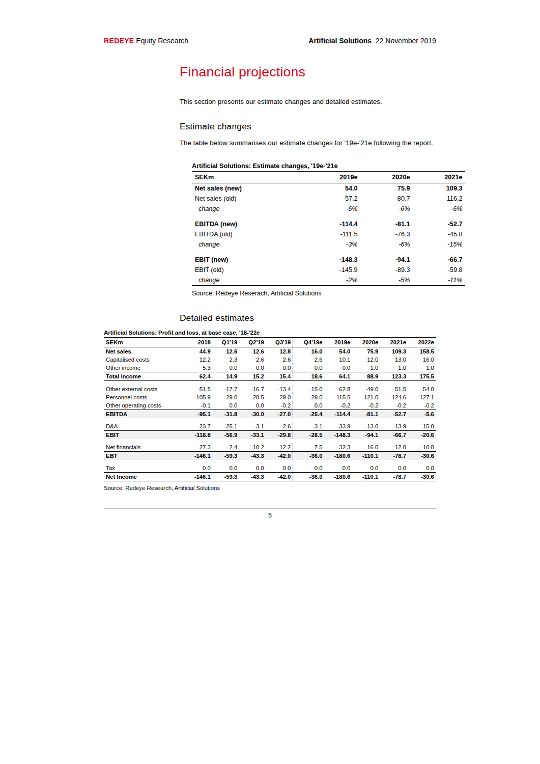REDEYE Equity Research
Artificial Solutions 22 November 2019
Financial projections
This section presents our estimate changes and detailed estimates.
Estimate changes
The table below summarises our estimate changes for '19e-'21e following the report.
Artificial Solutions: Estimate changes, '19e-'21e
| SEKm | 2019e | 2020e | 2021e |
| --- | --- | --- | --- |
| Net sales (new) | 54.0 | 75.9 | 109.3 |
| Net sales (old) | 57.2 | 80.7 | 116.2 |
| change | -6% | -6% | -6% |
| EBITDA (new) | -114.4 | -81.1 | -52.7 |
| EBITDA (old) | -111.5 | -76.3 | -45.8 |
| change | -3% | -6% | -15% |
| EBIT (new) | -148.3 | -94.1 | -66.7 |
| EBIT (old) | -145.9 | -89.3 | -59.8 |
| change | -2% | -5% | -11% |
Source: Redeye Reserach, Artificial Solutions
Detailed estimates
Artificial Solutions: Profit and loss, at base case, '18-'22e
| SEKm | 2018 | Q1'19 | Q2'19 | Q3'19 | Q4'19e | 2019e | 2020e | 2021e | 2022e |
| --- | --- | --- | --- | --- | --- | --- | --- | --- | --- |
| Net sales | 44.9 | 12.6 | 12.6 | 12.8 | 16.0 | 54.0 | 75.9 | 109.3 | 158.5 |
| Capitalised costs | 12.2 | 2.3 | 2.6 | 2.6 | 2.6 | 10.1 | 12.0 | 13.0 | 16.0 |
| Other income | 5.3 | 0.0 | 0.0 | 0.0 | 0.0 | 0.0 | 1.0 | 1.0 | 1.0 |
| Total income | 62.4 | 14.9 | 15.2 | 15.4 | 18.6 | 64.1 | 88.9 | 123.3 | 175.5 |
| Other external costs | -51.5 | -17.7 | -16.7 | -13.4 | -15.0 | -62.8 | -49.0 | -51.5 | -54.0 |
| Personnel costs | -105.9 | -29.0 | -28.5 | -29.0 | -29.0 | -115.5 | -121.0 | -124.6 | -127.1 |
| Other operating costs | -0.1 | 0.0 | 0.0 | -0.2 | 0.0 | -0.2 | -0.2 | -0.2 | -0.2 |
| EBITDA | -95.1 | -31.8 | -30.0 | -27.0 | -25.4 | -114.4 | -81.1 | -52.7 | -5.6 |
| D&A | -23.7 | -25.1 | -3.1 | -2.6 | -3.1 | -33.9 | -13.0 | -13.9 | -15.0 |
| EBIT | -118.8 | -56.9 | -33.1 | -29.8 | -28.5 | -148.3 | -94.1 | -66.7 | -20.6 |
| Net financials | -27.3 | -2.4 | -10.2 | -12.2 | -7.5 | -32.3 | -16.0 | -12.0 | -10.0 |
| EBT | -146.1 | -59.3 | -43.3 | -42.0 | -36.0 | -180.6 | -110.1 | -78.7 | -30.6 |
| Tax | 0.0 | 0.0 | 0.0 | 0.0 | 0.0 | 0.0 | 0.0 | 0.0 | 0.0 |
| Net Income | -146.1 | -59.3 | -43.3 | -42.0 | -36.0 | -180.6 | -110.1 | -78.7 | -30.6 |
Source: Redeye Research, Artificial Solutions
5